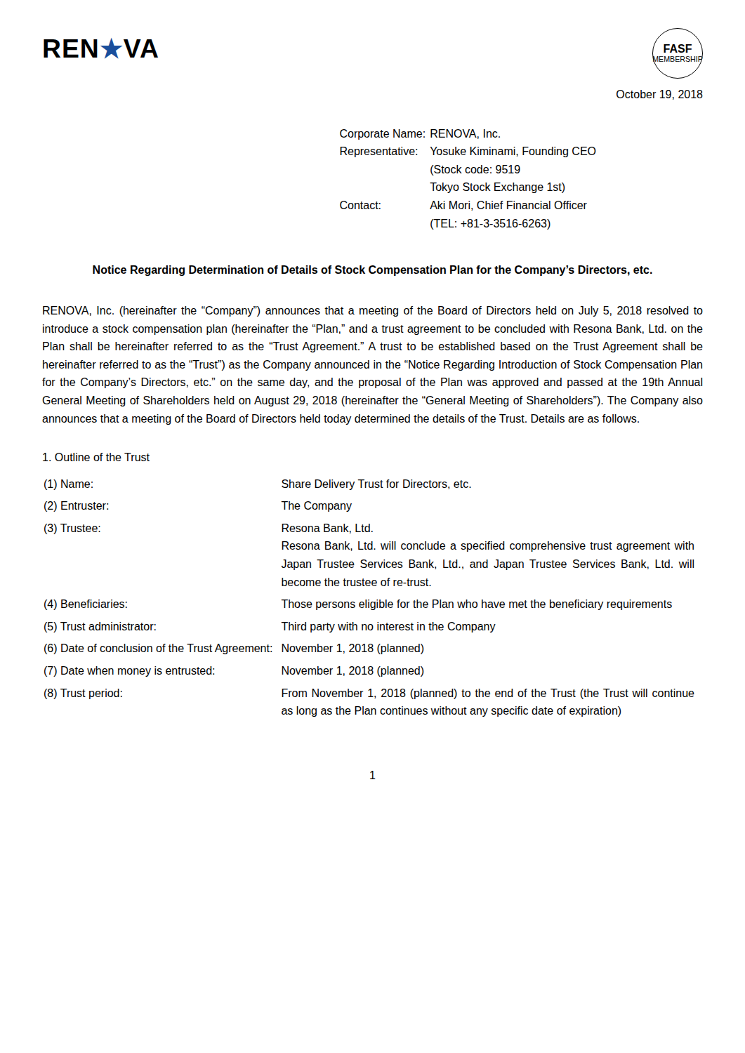REN★VA
FASF MEMBERSHIP
October 19, 2018
| Corporate Name: | RENOVA, Inc. |
| Representative: | Yosuke Kiminami, Founding CEO (Stock code: 9519 Tokyo Stock Exchange 1st) |
| Contact: | Aki Mori, Chief Financial Officer (TEL: +81-3-3516-6263) |
Notice Regarding Determination of Details of Stock Compensation Plan for the Company’s Directors, etc.
RENOVA, Inc. (hereinafter the “Company”) announces that a meeting of the Board of Directors held on July 5, 2018 resolved to introduce a stock compensation plan (hereinafter the “Plan,” and a trust agreement to be concluded with Resona Bank, Ltd. on the Plan shall be hereinafter referred to as the “Trust Agreement.” A trust to be established based on the Trust Agreement shall be hereinafter referred to as the “Trust”) as the Company announced in the “Notice Regarding Introduction of Stock Compensation Plan for the Company’s Directors, etc.” on the same day, and the proposal of the Plan was approved and passed at the 19th Annual General Meeting of Shareholders held on August 29, 2018 (hereinafter the “General Meeting of Shareholders”). The Company also announces that a meeting of the Board of Directors held today determined the details of the Trust. Details are as follows.
1. Outline of the Trust
| (1) Name: | Share Delivery Trust for Directors, etc. |
| (2) Entruster: | The Company |
| (3) Trustee: | Resona Bank, Ltd. Resona Bank, Ltd. will conclude a specified comprehensive trust agreement with Japan Trustee Services Bank, Ltd., and Japan Trustee Services Bank, Ltd. will become the trustee of re-trust. |
| (4) Beneficiaries: | Those persons eligible for the Plan who have met the beneficiary requirements |
| (5) Trust administrator: | Third party with no interest in the Company |
| (6) Date of conclusion of the Trust Agreement: | November 1, 2018 (planned) |
| (7) Date when money is entrusted: | November 1, 2018 (planned) |
| (8) Trust period: | From November 1, 2018 (planned) to the end of the Trust (the Trust will continue as long as the Plan continues without any specific date of expiration) |
1